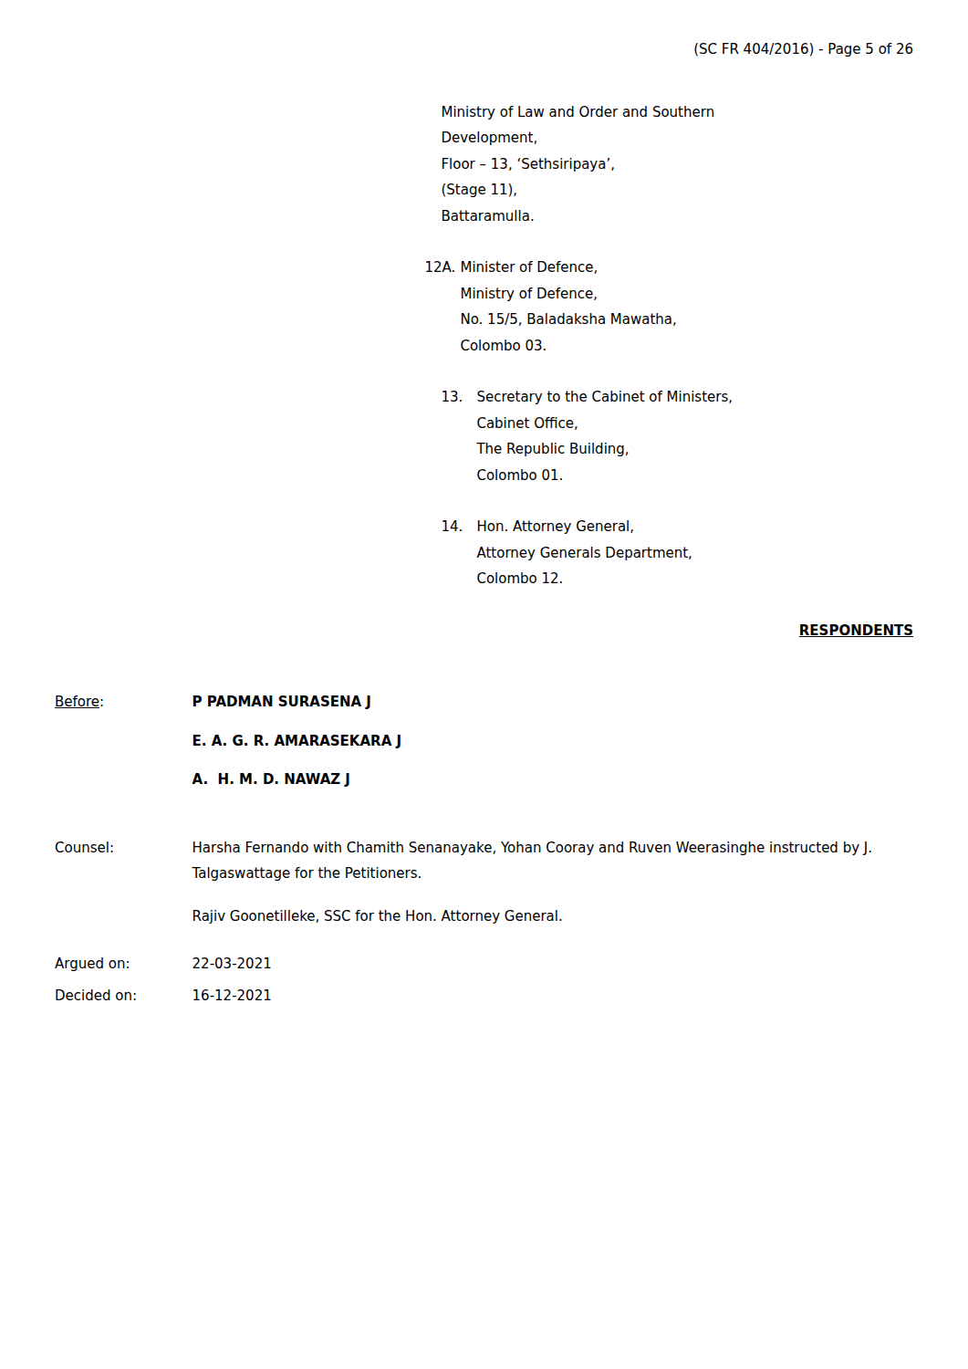(SC FR 404/2016) - Page 5 of 26
Ministry of Law and Order and Southern Development, Floor – 13, ‘Sethsiripaya’, (Stage 11), Battaramulla.
12A. Minister of Defence, Ministry of Defence, No. 15/5, Baladaksha Mawatha, Colombo 03.
13. Secretary to the Cabinet of Ministers, Cabinet Office, The Republic Building, Colombo 01.
14. Hon. Attorney General, Attorney Generals Department, Colombo 12.
RESPONDENTS
| Before : | P PADMAN SURASENA J E. A. G. R. AMARASEKARA J A. H. M. D. NAWAZ J |
| Counsel: | Harsha Fernando with Chamith Senanayake, Yohan Cooray and Ruven Weerasinghe instructed by J. Talgaswattage for the Petitioners. Rajiv Goonetilleke, SSC for the Hon. Attorney General. |
| Argued on: | 22-03-2021 |
| Decided on: | 16-12-2021 |